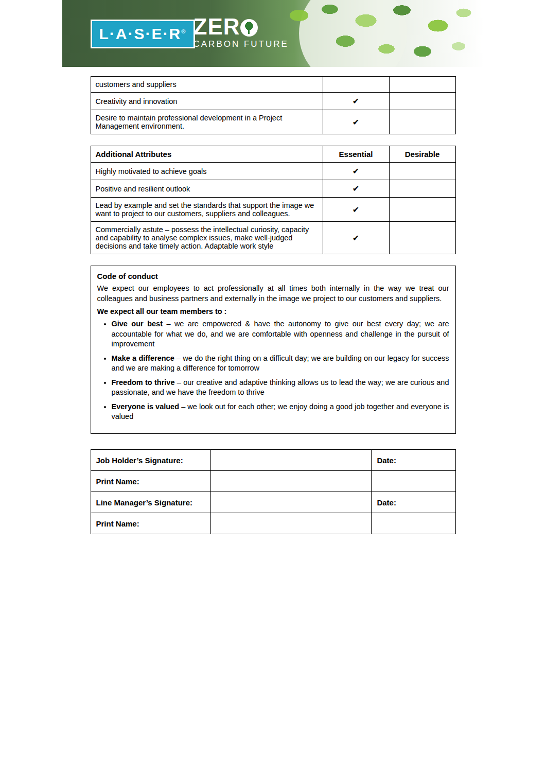L·A·S·E·R®
ZER
CARBON FUTURE
| customers and suppliers | | |
| Creativity and innovation | ✔ | |
| Desire to maintain professional development in a Project Management environment. | ✔ | |
| Additional Attributes | Essential | Desirable |
| --- | --- | --- |
| Highly motivated to achieve goals | ✔ | |
| Positive and resilient outlook | ✔ | |
| Lead by example and set the standards that support the image we want to project to our customers, suppliers and colleagues. | ✔ | |
| Commercially astute – possess the intellectual curiosity, capacity and capability to analyse complex issues, make well-judged decisions and take timely action. Adaptable work style | ✔ | |
Code of conduct
We expect our employees to act professionally at all times both internally in the way we treat our colleagues and business partners and externally in the image we project to our customers and suppliers.
We expect all our team members to :
Give our best – we are empowered & have the autonomy to give our best every day; we are accountable for what we do, and we are comfortable with openness and challenge in the pursuit of improvement
Make a difference – we do the right thing on a difficult day; we are building on our legacy for success and we are making a difference for tomorrow
Freedom to thrive – our creative and adaptive thinking allows us to lead the way; we are curious and passionate, and we have the freedom to thrive
Everyone is valued – we look out for each other; we enjoy doing a good job together and everyone is valued
| Job Holder’s Signature: | | Date: |
| Print Name: | | |
| Line Manager’s Signature: | | Date: |
| Print Name: | | |